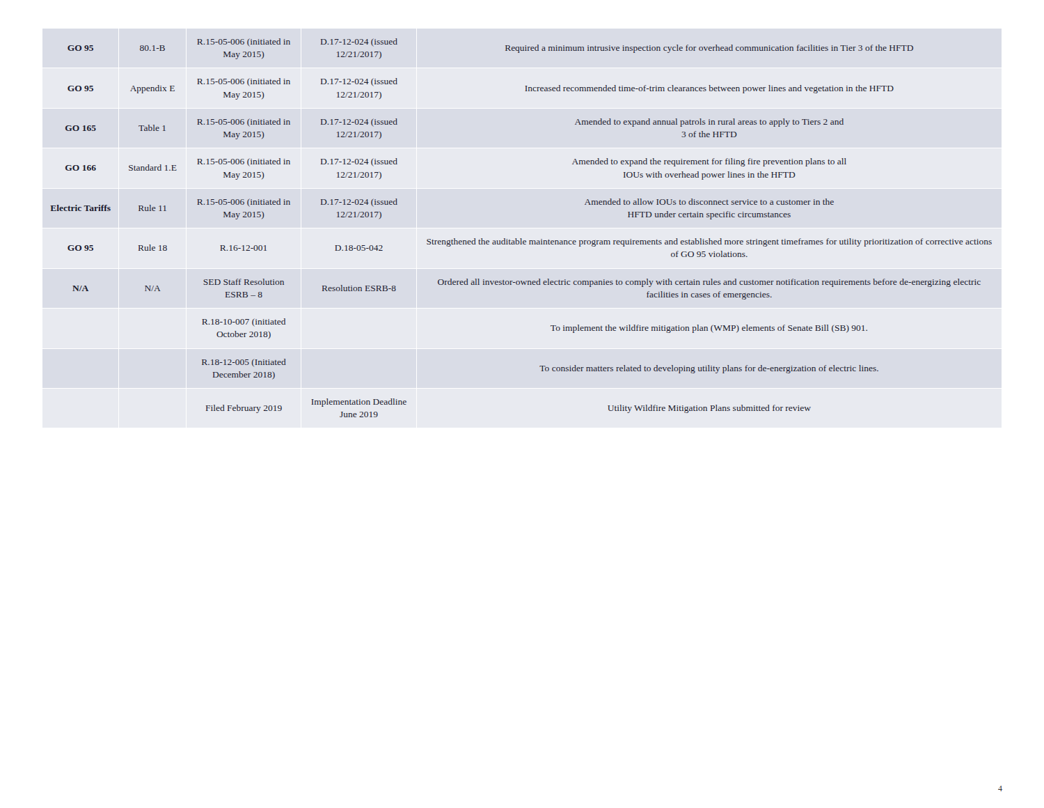| GO 95 | 80.1-B | R.15-05-006 (initiated in May 2015) | D.17-12-024 (issued 12/21/2017) | Required a minimum intrusive inspection cycle for overhead communication facilities in Tier 3 of the HFTD |
| GO 95 | Appendix E | R.15-05-006 (initiated in May 2015) | D.17-12-024 (issued 12/21/2017) | Increased recommended time-of-trim clearances between power lines and vegetation in the HFTD |
| GO 165 | Table 1 | R.15-05-006 (initiated in May 2015) | D.17-12-024 (issued 12/21/2017) | Amended to expand annual patrols in rural areas to apply to Tiers 2 and 3 of the HFTD |
| GO 166 | Standard 1.E | R.15-05-006 (initiated in May 2015) | D.17-12-024 (issued 12/21/2017) | Amended to expand the requirement for filing fire prevention plans to all IOUs with overhead power lines in the HFTD |
| Electric Tariffs | Rule 11 | R.15-05-006 (initiated in May 2015) | D.17-12-024 (issued 12/21/2017) | Amended to allow IOUs to disconnect service to a customer in the HFTD under certain specific circumstances |
| GO 95 | Rule 18 | R.16-12-001 | D.18-05-042 | Strengthened the auditable maintenance program requirements and established more stringent timeframes for utility prioritization of corrective actions of GO 95 violations. |
| N/A | N/A | SED Staff Resolution ESRB – 8 | Resolution ESRB-8 | Ordered all investor-owned electric companies to comply with certain rules and customer notification requirements before de-energizing electric facilities in cases of emergencies. |
| | | R.18-10-007 (initiated October 2018) | | To implement the wildfire mitigation plan (WMP) elements of Senate Bill (SB) 901. |
| | | R.18-12-005 (Initiated December 2018) | | To consider matters related to developing utility plans for de-energization of electric lines. |
| | | Filed February 2019 | Implementation Deadline June 2019 | Utility Wildfire Mitigation Plans submitted for review |
4